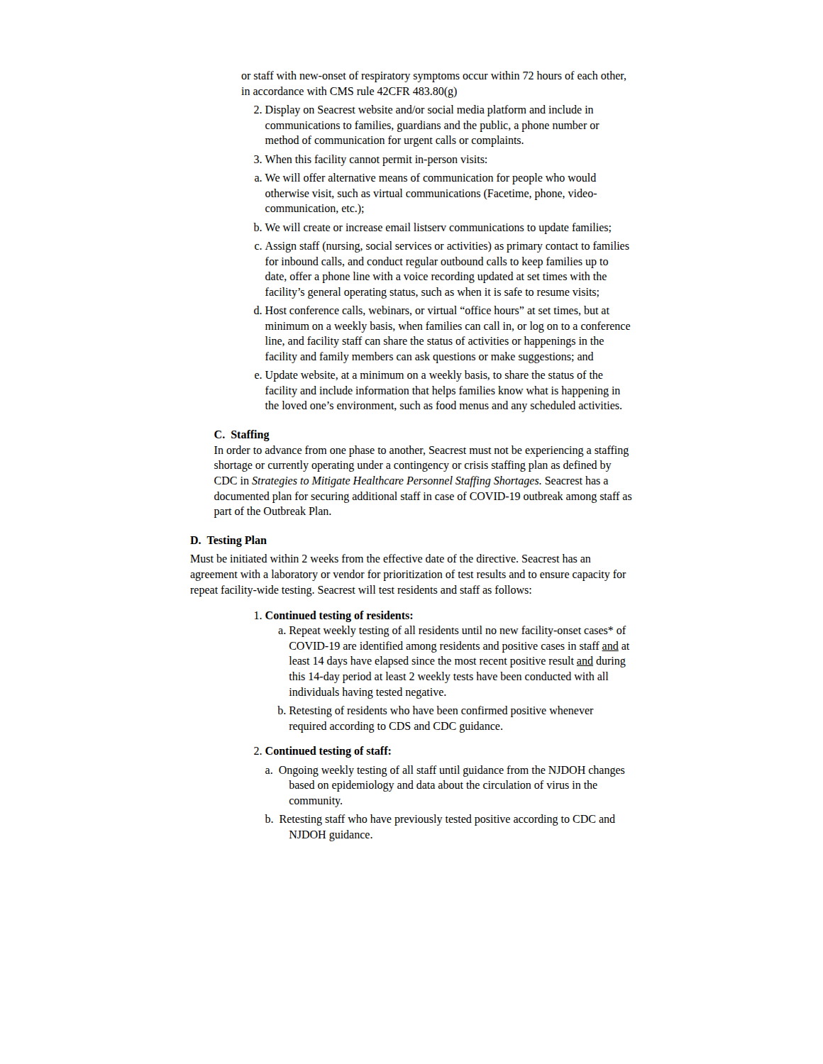or staff with new-onset of respiratory symptoms occur within 72 hours of each other, in accordance with CMS rule 42CFR 483.80(g)
Display on Seacrest website and/or social media platform and include in communications to families, guardians and the public, a phone number or method of communication for urgent calls or complaints.
When this facility cannot permit in-person visits:
We will offer alternative means of communication for people who would otherwise visit, such as virtual communications (Facetime, phone, video-communication, etc.);
We will create or increase email listserv communications to update families;
Assign staff (nursing, social services or activities) as primary contact to families for inbound calls, and conduct regular outbound calls to keep families up to date, offer a phone line with a voice recording updated at set times with the facility’s general operating status, such as when it is safe to resume visits;
Host conference calls, webinars, or virtual “office hours” at set times, but at minimum on a weekly basis, when families can call in, or log on to a conference line, and facility staff can share the status of activities or happenings in the facility and family members can ask questions or make suggestions; and
Update website, at a minimum on a weekly basis, to share the status of the facility and include information that helps families know what is happening in the loved one’s environment, such as food menus and any scheduled activities.
C. Staffing
In order to advance from one phase to another, Seacrest must not be experiencing a staffing shortage or currently operating under a contingency or crisis staffing plan as defined by CDC in Strategies to Mitigate Healthcare Personnel Staffing Shortages. Seacrest has a documented plan for securing additional staff in case of COVID-19 outbreak among staff as part of the Outbreak Plan.
D. Testing Plan
Must be initiated within 2 weeks from the effective date of the directive. Seacrest has an agreement with a laboratory or vendor for prioritization of test results and to ensure capacity for repeat facility-wide testing. Seacrest will test residents and staff as follows:
Continued testing of residents:
Repeat weekly testing of all residents until no new facility-onset cases* of COVID-19 are identified among residents and positive cases in staff and at least 14 days have elapsed since the most recent positive result and during this 14-day period at least 2 weekly tests have been conducted with all individuals having tested negative.
Retesting of residents who have been confirmed positive whenever required according to CDS and CDC guidance.
Continued testing of staff:
a. Ongoing weekly testing of all staff until guidance from the NJDOH changes based on epidemiology and data about the circulation of virus in the community.
b. Retesting staff who have previously tested positive according to CDC and NJDOH guidance.